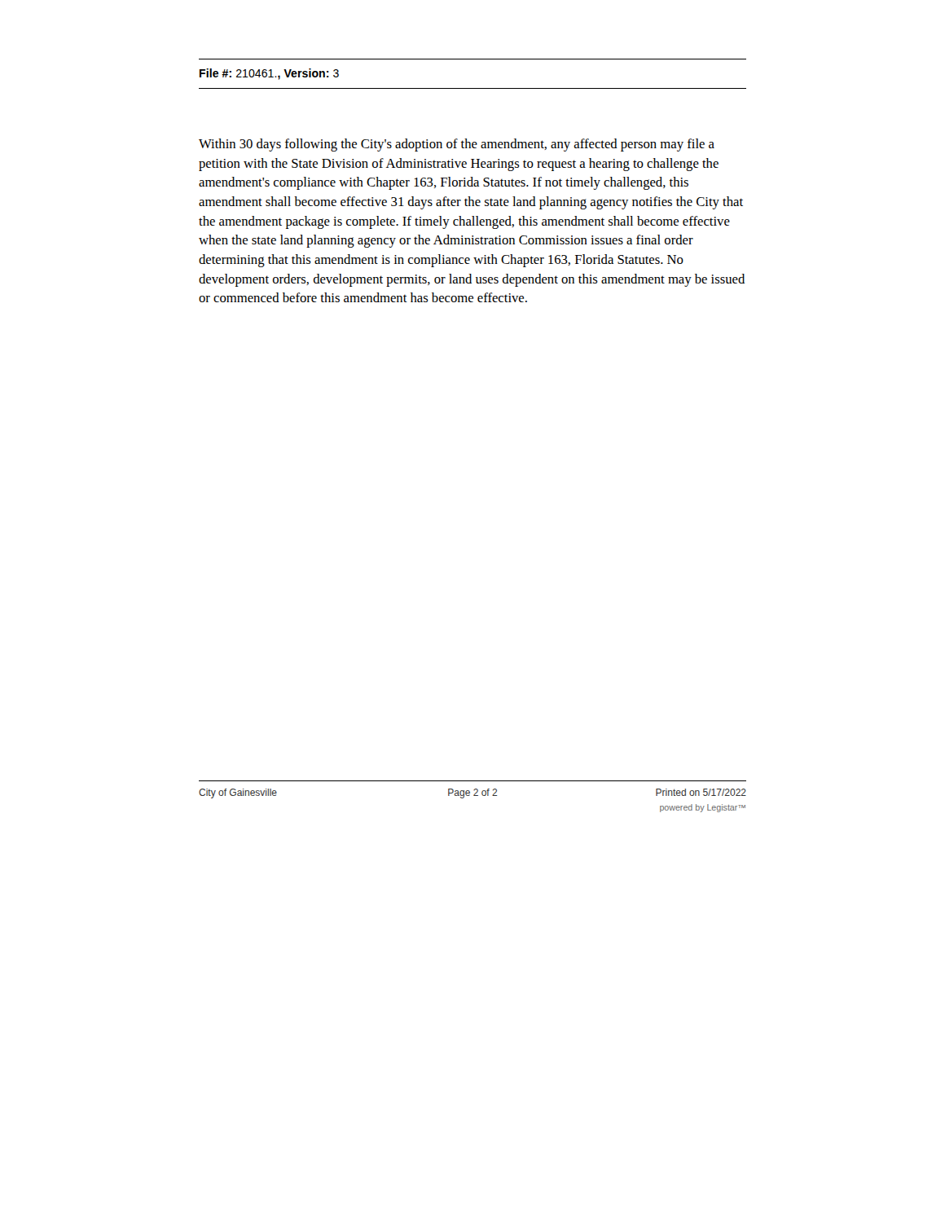File #: 210461., Version: 3
Within 30 days following the City's adoption of the amendment, any affected person may file a petition with the State Division of Administrative Hearings to request a hearing to challenge the amendment's compliance with Chapter 163, Florida Statutes. If not timely challenged, this amendment shall become effective 31 days after the state land planning agency notifies the City that the amendment package is complete. If timely challenged, this amendment shall become effective when the state land planning agency or the Administration Commission issues a final order determining that this amendment is in compliance with Chapter 163, Florida Statutes. No development orders, development permits, or land uses dependent on this amendment may be issued or commenced before this amendment has become effective.
City of Gainesville
Page 2 of 2
Printed on 5/17/2022 powered by Legistar™